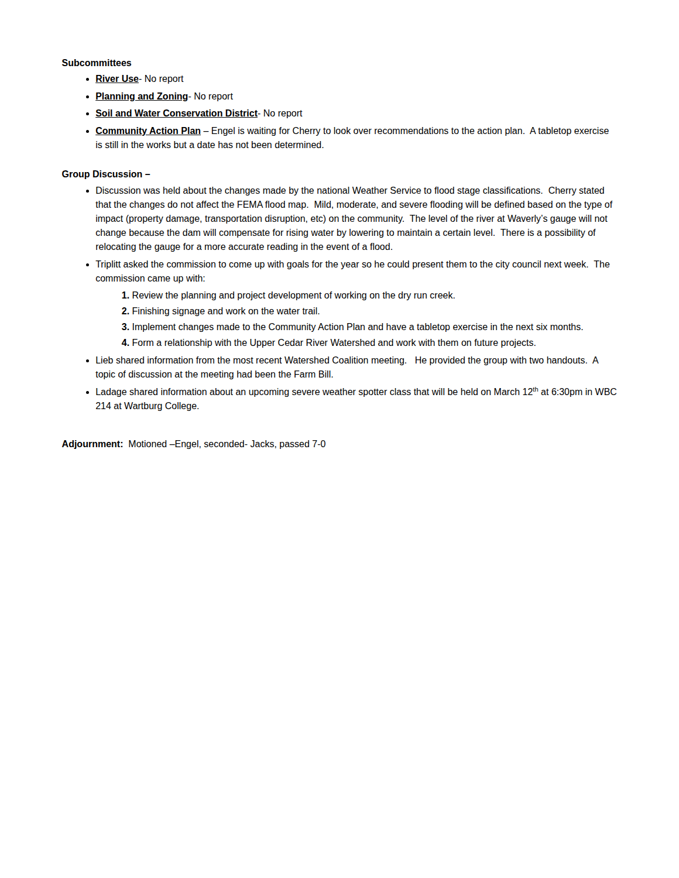Subcommittees
River Use- No report
Planning and Zoning- No report
Soil and Water Conservation District- No report
Community Action Plan – Engel is waiting for Cherry to look over recommendations to the action plan. A tabletop exercise is still in the works but a date has not been determined.
Group Discussion –
Discussion was held about the changes made by the national Weather Service to flood stage classifications. Cherry stated that the changes do not affect the FEMA flood map. Mild, moderate, and severe flooding will be defined based on the type of impact (property damage, transportation disruption, etc) on the community. The level of the river at Waverly’s gauge will not change because the dam will compensate for rising water by lowering to maintain a certain level. There is a possibility of relocating the gauge for a more accurate reading in the event of a flood.
Triplitt asked the commission to come up with goals for the year so he could present them to the city council next week. The commission came up with:
Review the planning and project development of working on the dry run creek.
Finishing signage and work on the water trail.
Implement changes made to the Community Action Plan and have a tabletop exercise in the next six months.
Form a relationship with the Upper Cedar River Watershed and work with them on future projects.
Lieb shared information from the most recent Watershed Coalition meeting. He provided the group with two handouts. A topic of discussion at the meeting had been the Farm Bill.
Ladage shared information about an upcoming severe weather spotter class that will be held on March 12th at 6:30pm in WBC 214 at Wartburg College.
Adjournment: Motioned –Engel, seconded- Jacks, passed 7-0